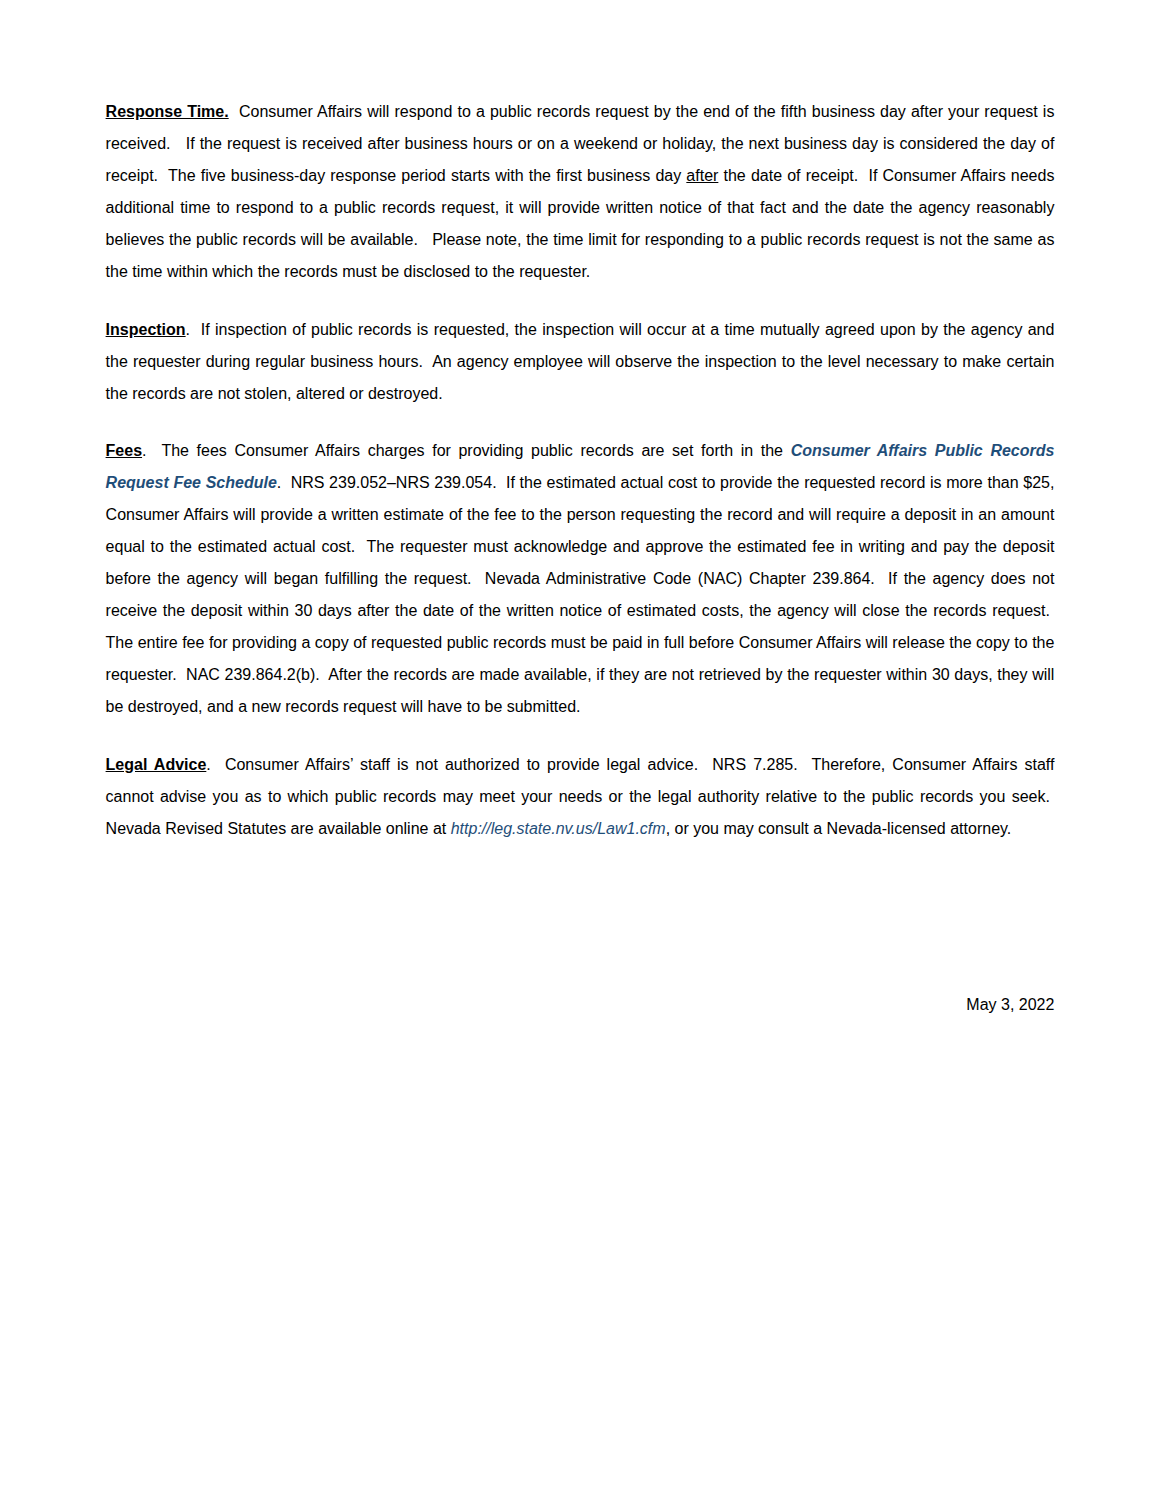Response Time. Consumer Affairs will respond to a public records request by the end of the fifth business day after your request is received. If the request is received after business hours or on a weekend or holiday, the next business day is considered the day of receipt. The five business-day response period starts with the first business day after the date of receipt. If Consumer Affairs needs additional time to respond to a public records request, it will provide written notice of that fact and the date the agency reasonably believes the public records will be available. Please note, the time limit for responding to a public records request is not the same as the time within which the records must be disclosed to the requester.
Inspection. If inspection of public records is requested, the inspection will occur at a time mutually agreed upon by the agency and the requester during regular business hours. An agency employee will observe the inspection to the level necessary to make certain the records are not stolen, altered or destroyed.
Fees. The fees Consumer Affairs charges for providing public records are set forth in the Consumer Affairs Public Records Request Fee Schedule. NRS 239.052–NRS 239.054. If the estimated actual cost to provide the requested record is more than $25, Consumer Affairs will provide a written estimate of the fee to the person requesting the record and will require a deposit in an amount equal to the estimated actual cost. The requester must acknowledge and approve the estimated fee in writing and pay the deposit before the agency will began fulfilling the request. Nevada Administrative Code (NAC) Chapter 239.864. If the agency does not receive the deposit within 30 days after the date of the written notice of estimated costs, the agency will close the records request. The entire fee for providing a copy of requested public records must be paid in full before Consumer Affairs will release the copy to the requester. NAC 239.864.2(b). After the records are made available, if they are not retrieved by the requester within 30 days, they will be destroyed, and a new records request will have to be submitted.
Legal Advice. Consumer Affairs’ staff is not authorized to provide legal advice. NRS 7.285. Therefore, Consumer Affairs staff cannot advise you as to which public records may meet your needs or the legal authority relative to the public records you seek. Nevada Revised Statutes are available online at http://leg.state.nv.us/Law1.cfm, or you may consult a Nevada-licensed attorney.
May 3, 2022